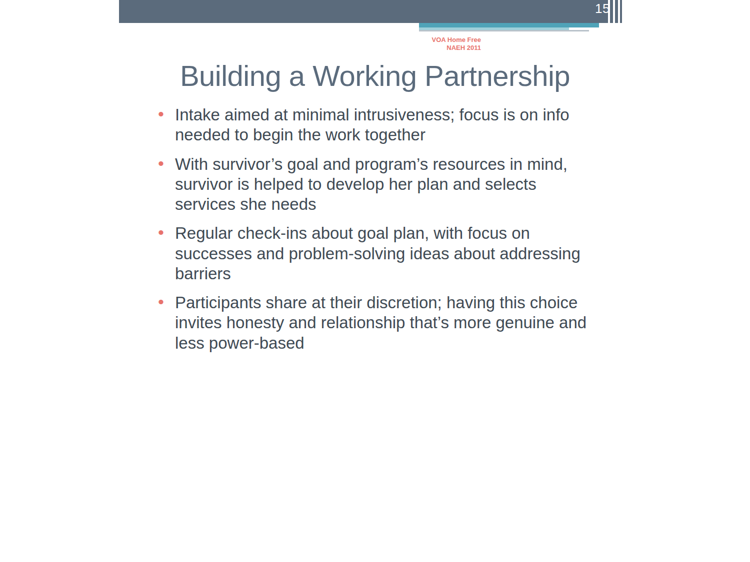15
VOA Home Free
NAEH 2011
Building a Working Partnership
Intake aimed at minimal intrusiveness; focus is on info needed to begin the work together
With survivor’s goal and program’s resources in mind, survivor is helped to develop her plan and selects services she needs
Regular check-ins about goal plan, with focus on successes and problem-solving ideas about addressing barriers
Participants share at their discretion; having this choice invites honesty and relationship that’s more genuine and less power-based